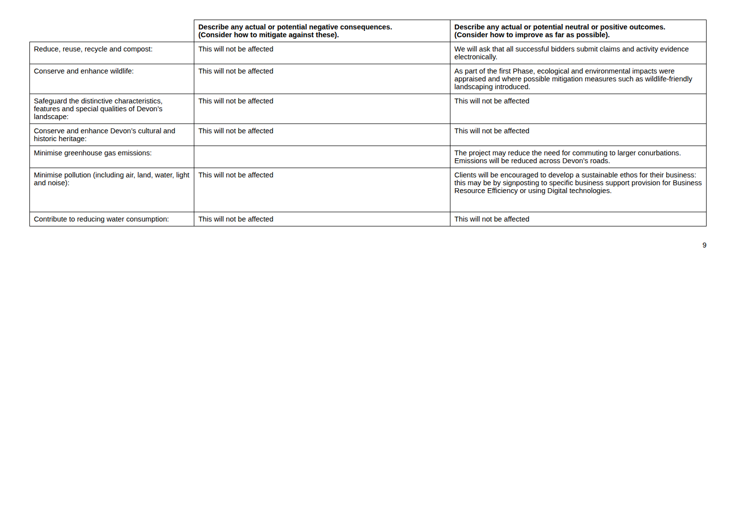| | Describe any actual or potential negative consequences. (Consider how to mitigate against these). | Describe any actual or potential neutral or positive outcomes. (Consider how to improve as far as possible). |
| --- | --- | --- |
| Reduce, reuse, recycle and compost: | This will not be affected | We will ask that all successful bidders submit claims and activity evidence electronically. |
| Conserve and enhance wildlife: | This will not be affected | As part of the first Phase, ecological and environmental impacts were appraised and where possible mitigation measures such as wildlife-friendly landscaping introduced. |
| Safeguard the distinctive characteristics, features and special qualities of Devon’s landscape: | This will not be affected | This will not be affected |
| Conserve and enhance Devon’s cultural and historic heritage: | This will not be affected | This will not be affected |
| Minimise greenhouse gas emissions: | | The project may reduce the need for commuting to larger conurbations. Emissions will be reduced across Devon’s roads. |
| Minimise pollution (including air, land, water, light and noise): | This will not be affected | Clients will be encouraged to develop a sustainable ethos for their business: this may be by signposting to specific business support provision for Business Resource Efficiency or using Digital technologies. |
| Contribute to reducing water consumption: | This will not be affected | This will not be affected |
9